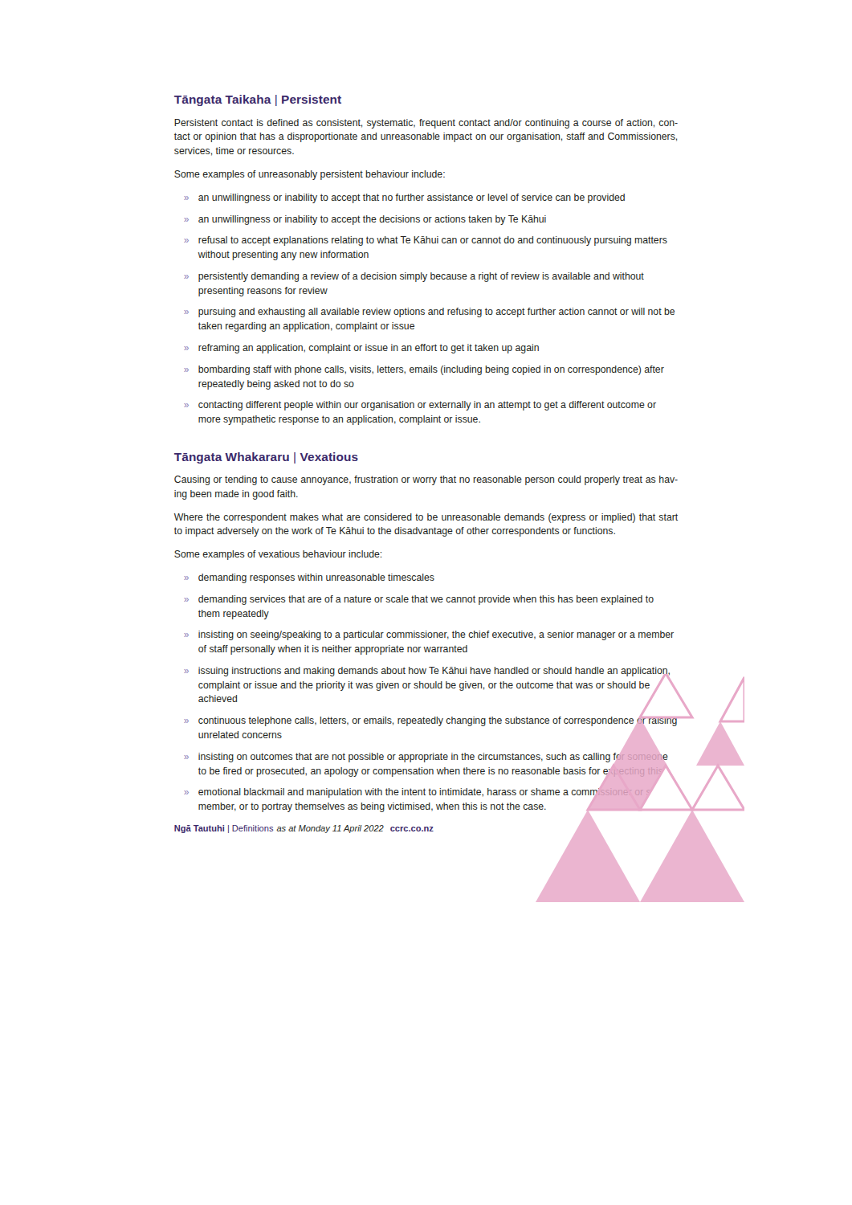Tāngata Taikaha | Persistent
Persistent contact is defined as consistent, systematic, frequent contact and/or continuing a course of action, contact or opinion that has a disproportionate and unreasonable impact on our organisation, staff and Commissioners, services, time or resources.
Some examples of unreasonably persistent behaviour include:
an unwillingness or inability to accept that no further assistance or level of service can be provided
an unwillingness or inability to accept the decisions or actions taken by Te Kāhui
refusal to accept explanations relating to what Te Kāhui can or cannot do and continuously pursuing matters without presenting any new information
persistently demanding a review of a decision simply because a right of review is available and without presenting reasons for review
pursuing and exhausting all available review options and refusing to accept further action cannot or will not be taken regarding an application, complaint or issue
reframing an application, complaint or issue in an effort to get it taken up again
bombarding staff with phone calls, visits, letters, emails (including being copied in on correspondence) after repeatedly being asked not to do so
contacting different people within our organisation or externally in an attempt to get a different outcome or more sympathetic response to an application, complaint or issue.
Tāngata Whakararu | Vexatious
Causing or tending to cause annoyance, frustration or worry that no reasonable person could properly treat as having been made in good faith.
Where the correspondent makes what are considered to be unreasonable demands (express or implied) that start to impact adversely on the work of Te Kāhui to the disadvantage of other correspondents or functions.
Some examples of vexatious behaviour include:
demanding responses within unreasonable timescales
demanding services that are of a nature or scale that we cannot provide when this has been explained to them repeatedly
insisting on seeing/speaking to a particular commissioner, the chief executive, a senior manager or a member of staff personally when it is neither appropriate nor warranted
issuing instructions and making demands about how Te Kāhui have handled or should handle an application, complaint or issue and the priority it was given or should be given, or the outcome that was or should be achieved
continuous telephone calls, letters, or emails, repeatedly changing the substance of correspondence or raising unrelated concerns
insisting on outcomes that are not possible or appropriate in the circumstances, such as calling for someone to be fired or prosecuted, an apology or compensation when there is no reasonable basis for expecting this
emotional blackmail and manipulation with the intent to intimidate, harass or shame a commissioner or staff member, or to portray themselves as being victimised, when this is not the case.
Ngā Tautuhi | Definitions as at Monday 11 April 2022 ccrc.co.nz